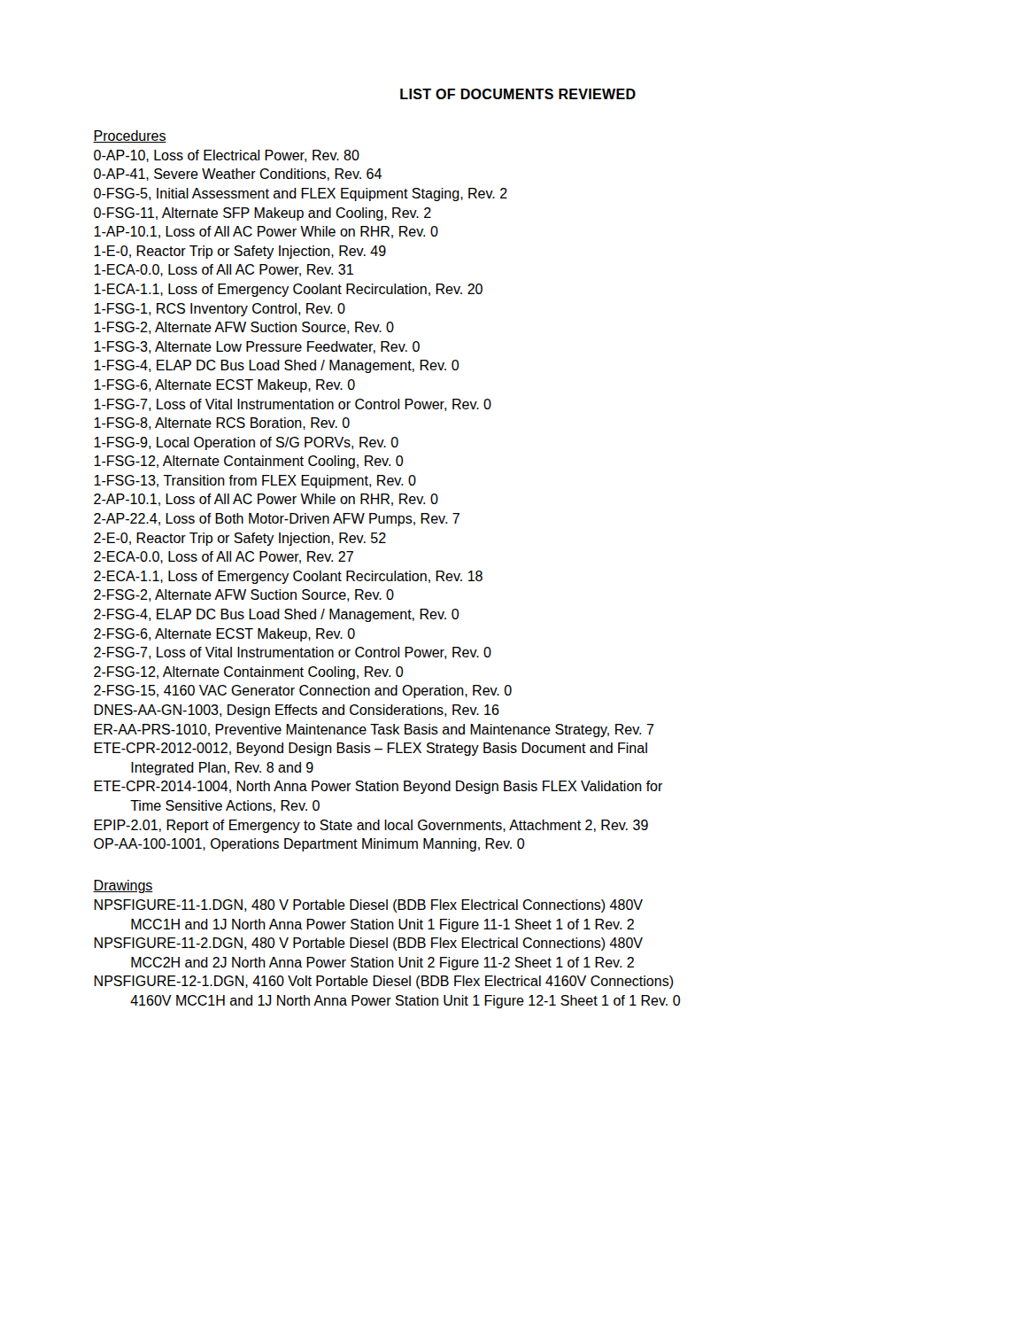LIST OF DOCUMENTS REVIEWED
Procedures
0-AP-10, Loss of Electrical Power, Rev. 80
0-AP-41, Severe Weather Conditions, Rev. 64
0-FSG-5, Initial Assessment and FLEX Equipment Staging, Rev. 2
0-FSG-11, Alternate SFP Makeup and Cooling, Rev. 2
1-AP-10.1, Loss of All AC Power While on RHR, Rev. 0
1-E-0, Reactor Trip or Safety Injection, Rev. 49
1-ECA-0.0, Loss of All AC Power, Rev. 31
1-ECA-1.1, Loss of Emergency Coolant Recirculation, Rev. 20
1-FSG-1, RCS Inventory Control, Rev. 0
1-FSG-2, Alternate AFW Suction Source, Rev. 0
1-FSG-3, Alternate Low Pressure Feedwater, Rev. 0
1-FSG-4, ELAP DC Bus Load Shed / Management, Rev. 0
1-FSG-6, Alternate ECST Makeup, Rev. 0
1-FSG-7, Loss of Vital Instrumentation or Control Power, Rev. 0
1-FSG-8, Alternate RCS Boration, Rev. 0
1-FSG-9, Local Operation of S/G PORVs, Rev. 0
1-FSG-12, Alternate Containment Cooling, Rev. 0
1-FSG-13, Transition from FLEX Equipment, Rev. 0
2-AP-10.1, Loss of All AC Power While on RHR, Rev. 0
2-AP-22.4, Loss of Both Motor-Driven AFW Pumps, Rev. 7
2-E-0, Reactor Trip or Safety Injection, Rev. 52
2-ECA-0.0, Loss of All AC Power, Rev. 27
2-ECA-1.1, Loss of Emergency Coolant Recirculation, Rev. 18
2-FSG-2, Alternate AFW Suction Source, Rev. 0
2-FSG-4, ELAP DC Bus Load Shed / Management, Rev. 0
2-FSG-6, Alternate ECST Makeup, Rev. 0
2-FSG-7, Loss of Vital Instrumentation or Control Power, Rev. 0
2-FSG-12, Alternate Containment Cooling, Rev. 0
2-FSG-15, 4160 VAC Generator Connection and Operation, Rev. 0
DNES-AA-GN-1003, Design Effects and Considerations, Rev. 16
ER-AA-PRS-1010, Preventive Maintenance Task Basis and Maintenance Strategy, Rev. 7
ETE-CPR-2012-0012, Beyond Design Basis – FLEX Strategy Basis Document and Final Integrated Plan, Rev. 8 and 9
ETE-CPR-2014-1004, North Anna Power Station Beyond Design Basis FLEX Validation for Time Sensitive Actions, Rev. 0
EPIP-2.01, Report of Emergency to State and local Governments, Attachment 2, Rev. 39
OP-AA-100-1001, Operations Department Minimum Manning, Rev. 0
Drawings
NPSFIGURE-11-1.DGN, 480 V Portable Diesel (BDB Flex Electrical Connections) 480V MCC1H and 1J North Anna Power Station Unit 1 Figure 11-1 Sheet 1 of 1 Rev. 2
NPSFIGURE-11-2.DGN, 480 V Portable Diesel (BDB Flex Electrical Connections) 480V MCC2H and 2J North Anna Power Station Unit 2 Figure 11-2 Sheet 1 of 1 Rev. 2
NPSFIGURE-12-1.DGN, 4160 Volt Portable Diesel (BDB Flex Electrical 4160V Connections) 4160V MCC1H and 1J North Anna Power Station Unit 1 Figure 12-1 Sheet 1 of 1 Rev. 0